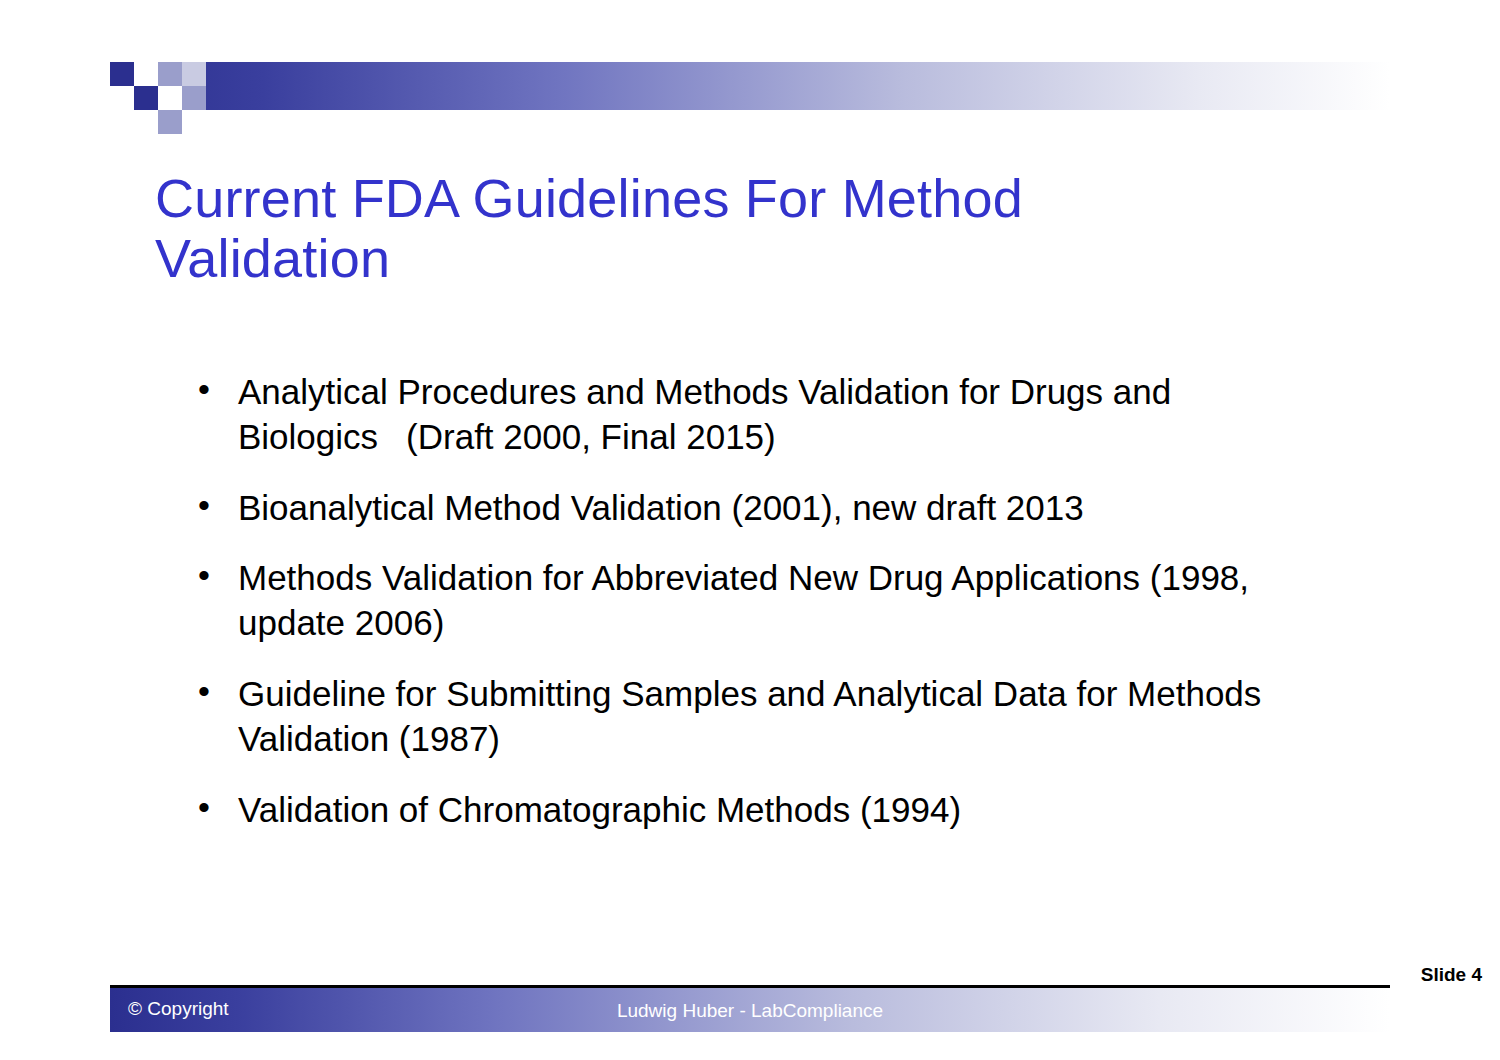Current FDA Guidelines For Method
Validation
Analytical Procedures and Methods Validation for Drugs and Biologics (Draft 2000, Final 2015)
Bioanalytical Method Validation (2001), new draft 2013
Methods Validation for Abbreviated New Drug Applications (1998, update 2006)
Guideline for Submitting Samples and Analytical Data for Methods Validation (1987)
Validation of Chromatographic Methods (1994)
Slide 4
© Copyright
Ludwig Huber - LabCompliance